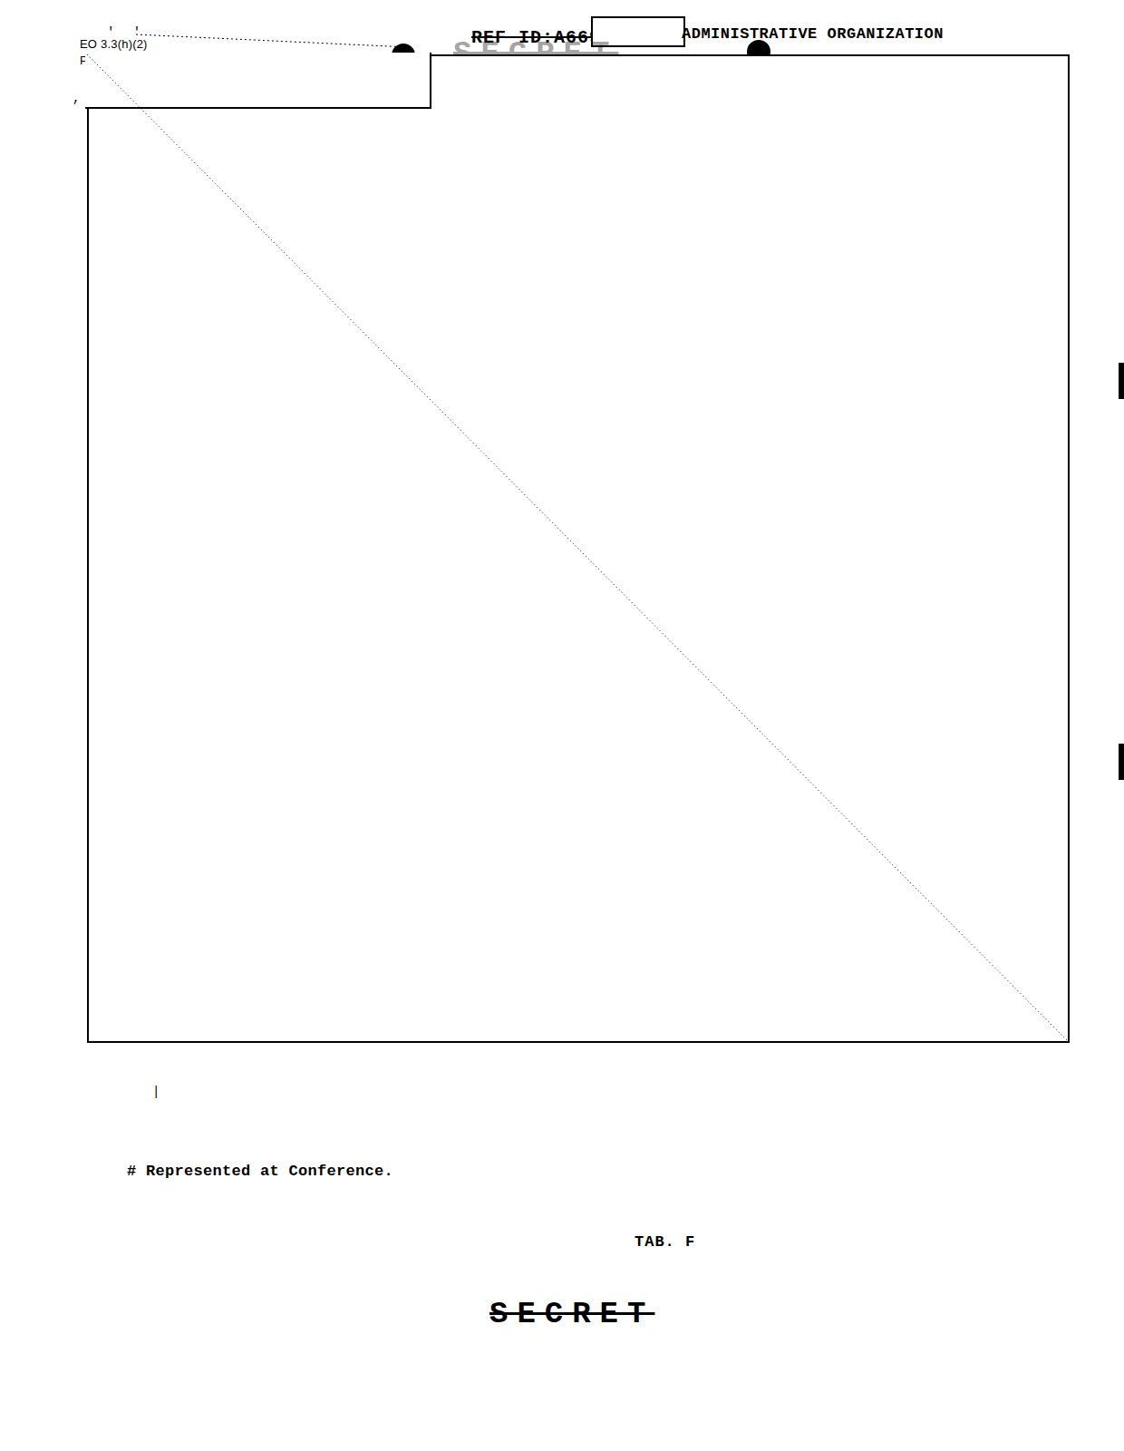' '
EO 3.3(h)(2)
PL 86-36/50 USC 3605
,
REF ID:A66936
ADMINISTRATIVE ORGANIZATION
SECRET
|
# Represented at Conference.
TAB. F
SECRET